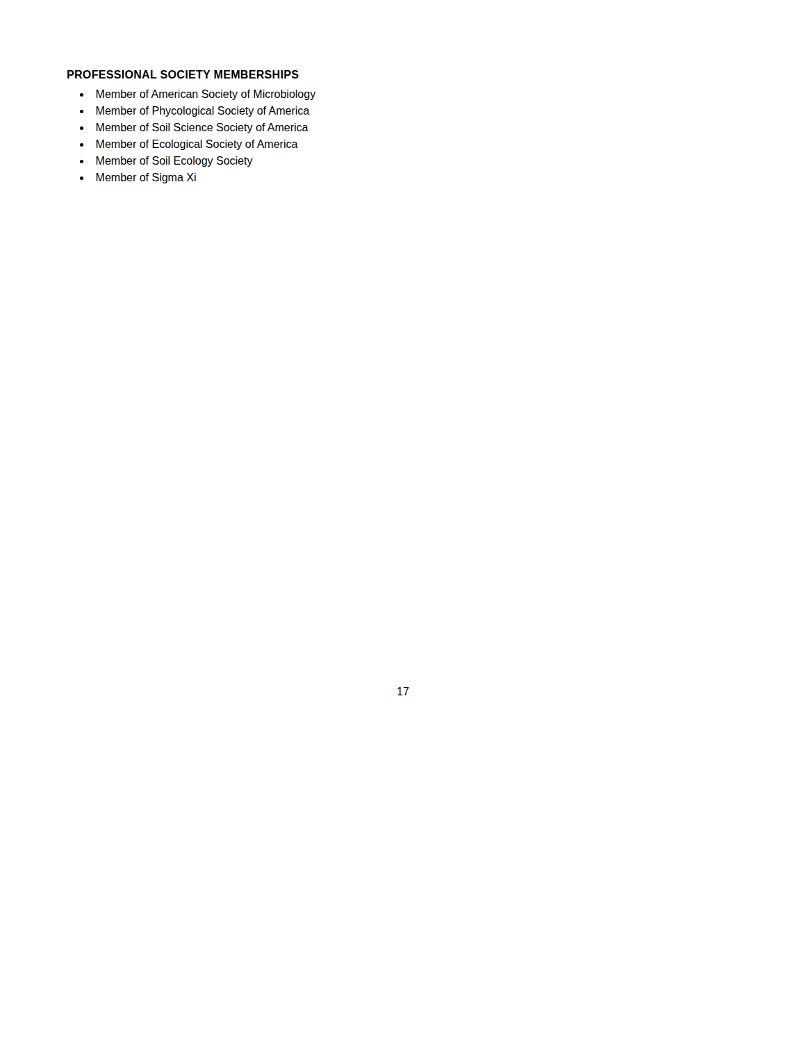PROFESSIONAL SOCIETY MEMBERSHIPS
Member of American Society of Microbiology
Member of Phycological Society of America
Member of Soil Science Society of America
Member of Ecological Society of America
Member of Soil Ecology Society
Member of Sigma Xi
17